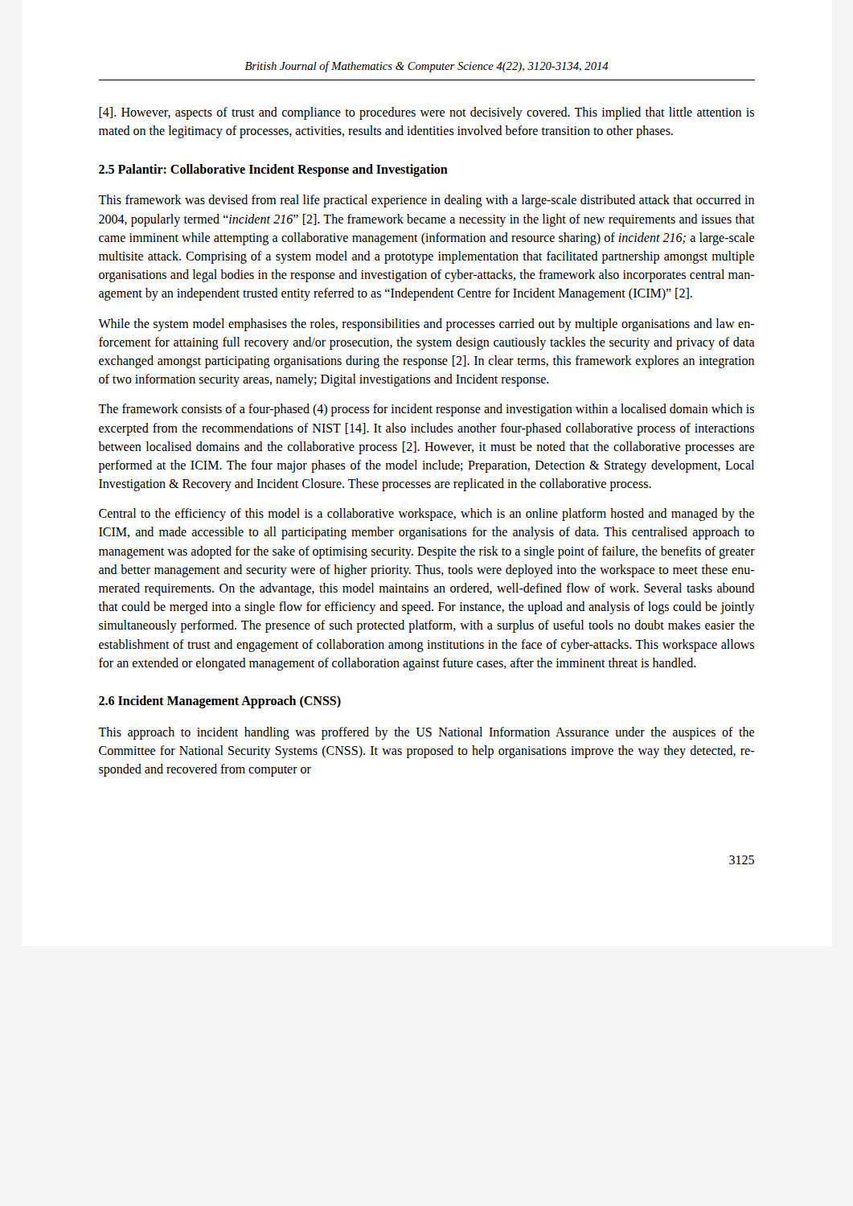British Journal of Mathematics & Computer Science 4(22), 3120-3134, 2014
[4]. However, aspects of trust and compliance to procedures were not decisively covered. This implied that little attention is mated on the legitimacy of processes, activities, results and identities involved before transition to other phases.
2.5 Palantir: Collaborative Incident Response and Investigation
This framework was devised from real life practical experience in dealing with a large-scale distributed attack that occurred in 2004, popularly termed “incident 216” [2]. The framework became a necessity in the light of new requirements and issues that came imminent while attempting a collaborative management (information and resource sharing) of incident 216; a large-scale multisite attack. Comprising of a system model and a prototype implementation that facilitated partnership amongst multiple organisations and legal bodies in the response and investigation of cyber-attacks, the framework also incorporates central management by an independent trusted entity referred to as “Independent Centre for Incident Management (ICIM)” [2].
While the system model emphasises the roles, responsibilities and processes carried out by multiple organisations and law enforcement for attaining full recovery and/or prosecution, the system design cautiously tackles the security and privacy of data exchanged amongst participating organisations during the response [2]. In clear terms, this framework explores an integration of two information security areas, namely; Digital investigations and Incident response.
The framework consists of a four-phased (4) process for incident response and investigation within a localised domain which is excerpted from the recommendations of NIST [14]. It also includes another four-phased collaborative process of interactions between localised domains and the collaborative process [2]. However, it must be noted that the collaborative processes are performed at the ICIM. The four major phases of the model include; Preparation, Detection & Strategy development, Local Investigation & Recovery and Incident Closure. These processes are replicated in the collaborative process.
Central to the efficiency of this model is a collaborative workspace, which is an online platform hosted and managed by the ICIM, and made accessible to all participating member organisations for the analysis of data. This centralised approach to management was adopted for the sake of optimising security. Despite the risk to a single point of failure, the benefits of greater and better management and security were of higher priority. Thus, tools were deployed into the workspace to meet these enumerated requirements. On the advantage, this model maintains an ordered, well-defined flow of work. Several tasks abound that could be merged into a single flow for efficiency and speed. For instance, the upload and analysis of logs could be jointly simultaneously performed. The presence of such protected platform, with a surplus of useful tools no doubt makes easier the establishment of trust and engagement of collaboration among institutions in the face of cyber-attacks. This workspace allows for an extended or elongated management of collaboration against future cases, after the imminent threat is handled.
2.6 Incident Management Approach (CNSS)
This approach to incident handling was proffered by the US National Information Assurance under the auspices of the Committee for National Security Systems (CNSS). It was proposed to help organisations improve the way they detected, responded and recovered from computer or
3125